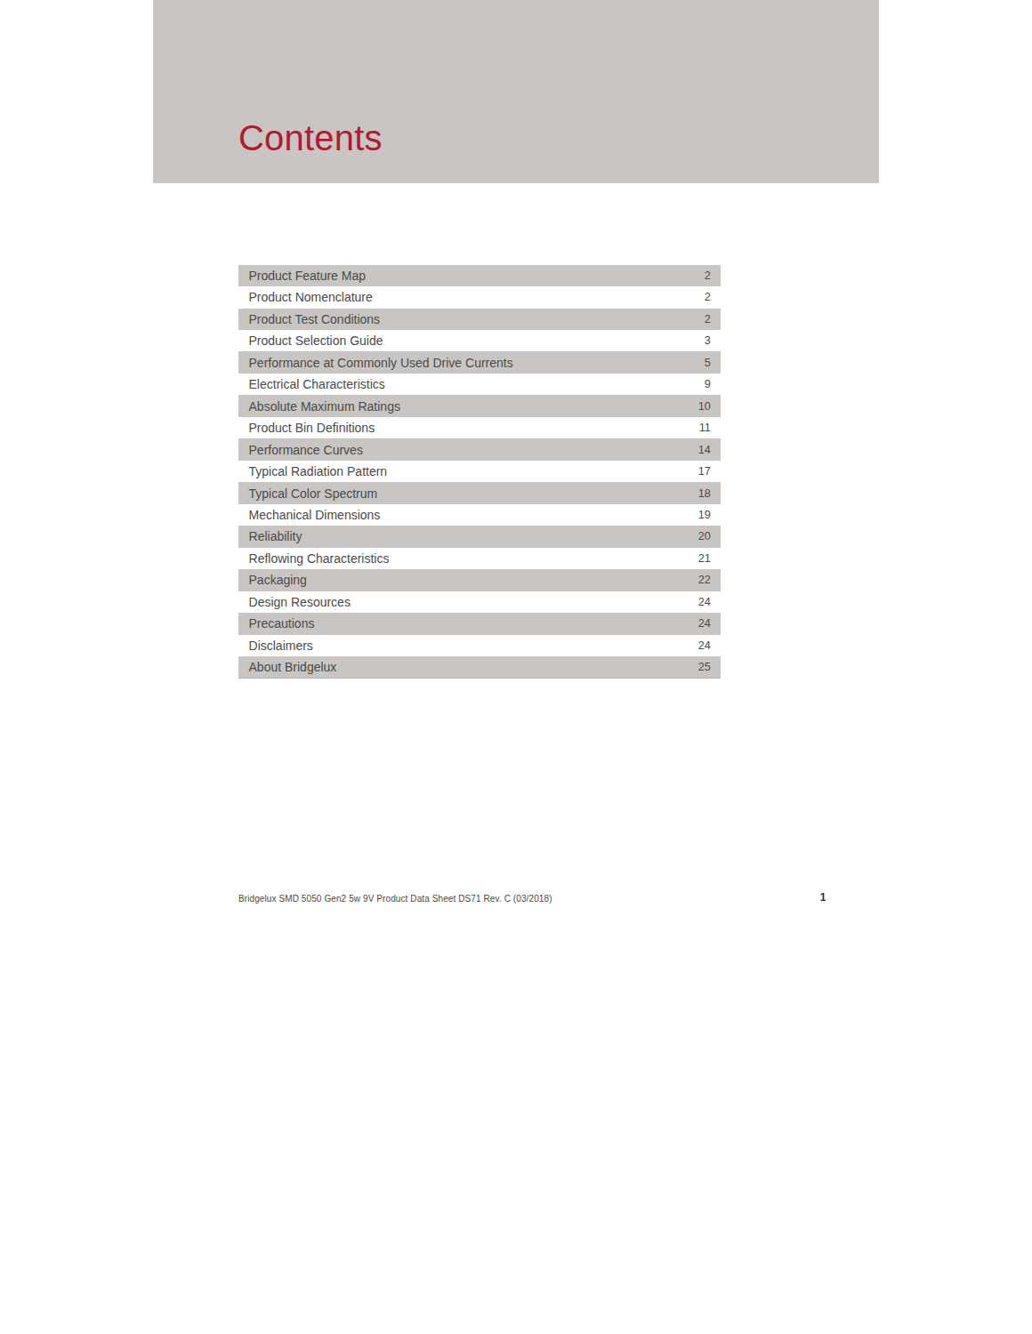Contents
| Product Feature Map | 2 |
| Product Nomenclature | 2 |
| Product Test Conditions | 2 |
| Product Selection Guide | 3 |
| Performance at Commonly Used Drive Currents | 5 |
| Electrical Characteristics | 9 |
| Absolute Maximum Ratings | 10 |
| Product Bin Definitions | 11 |
| Performance Curves | 14 |
| Typical Radiation Pattern | 17 |
| Typical Color Spectrum | 18 |
| Mechanical Dimensions | 19 |
| Reliability | 20 |
| Reflowing Characteristics | 21 |
| Packaging | 22 |
| Design Resources | 24 |
| Precautions | 24 |
| Disclaimers | 24 |
| About Bridgelux | 25 |
Bridgelux SMD 5050 Gen2 5w 9V Product Data Sheet DS71 Rev. C (03/2018)
1